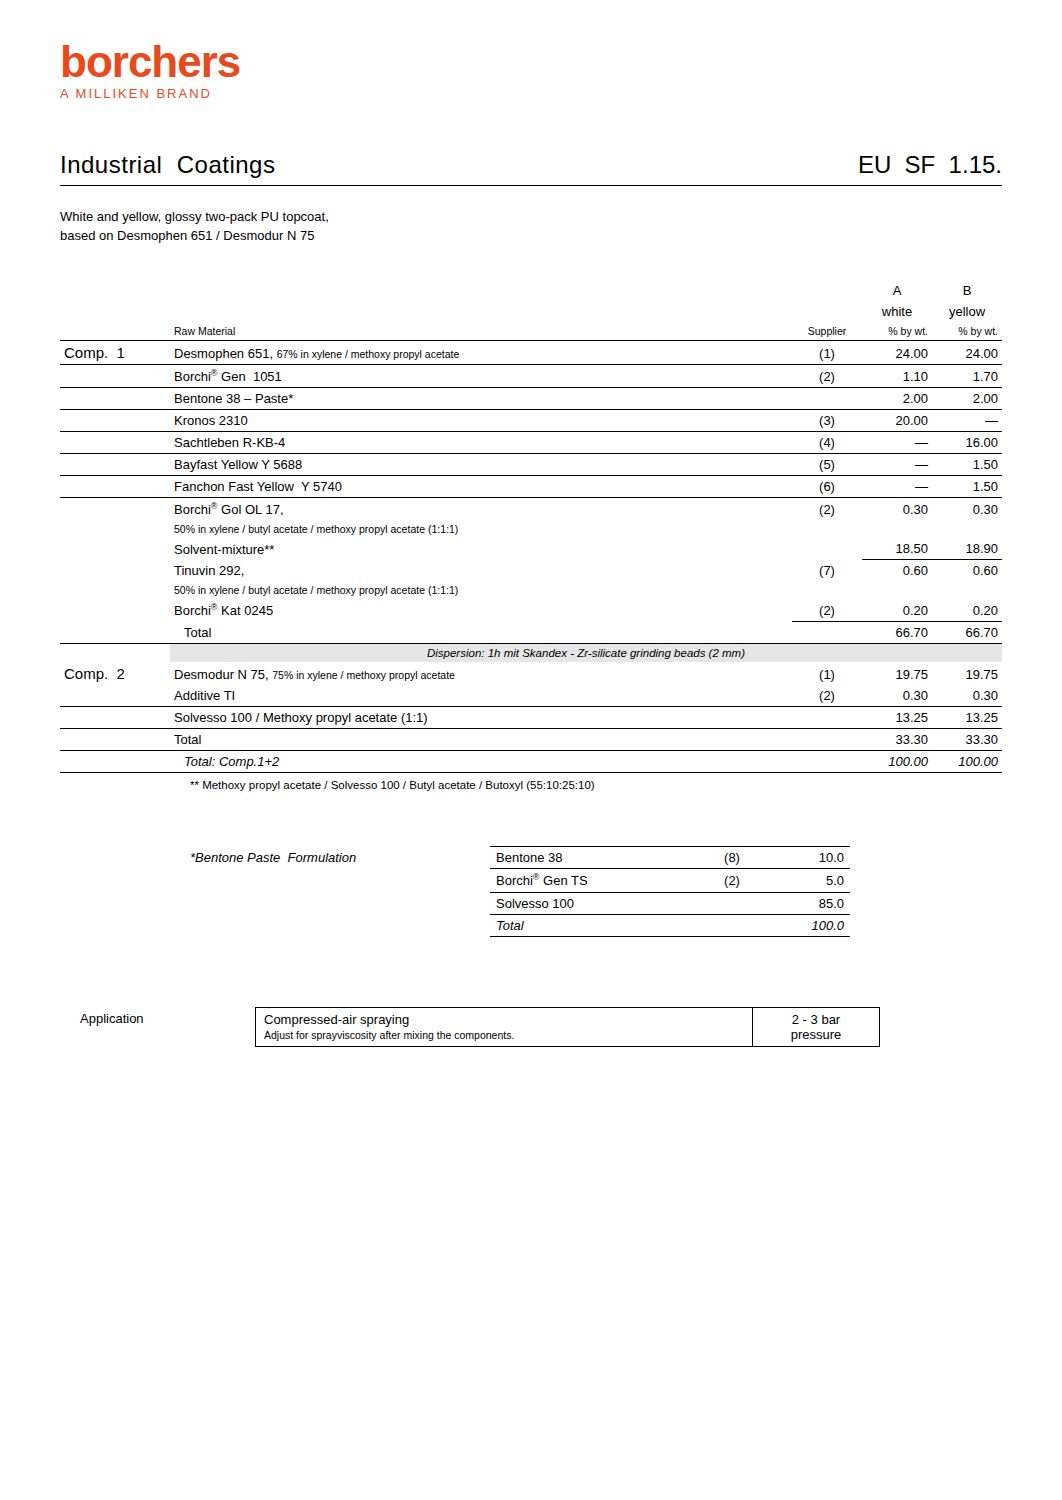borchers
A MILLIKEN BRAND
Industrial Coatings
EU SF 1.15.
White and yellow, glossy two-pack PU topcoat,
based on Desmophen 651 / Desmodur N 75
| | | | A | B |
| | | | white | yellow |
| | Raw Material | Supplier | % by wt. | % by wt. |
| Comp. 1 | Desmophen 651, 67% in xylene / methoxy propyl acetate | (1) | 24.00 | 24.00 |
| | Borchi ® Gen 1051 | (2) | 1.10 | 1.70 |
| | Bentone 38 – Paste* | | 2.00 | 2.00 |
| | Kronos 2310 | (3) | 20.00 | — |
| | Sachtleben R-KB-4 | (4) | — | 16.00 |
| | Bayfast Yellow Y 5688 | (5) | — | 1.50 |
| | Fanchon Fast Yellow Y 5740 | (6) | — | 1.50 |
| | Borchi ® Gol OL 17, | (2) | 0.30 | 0.30 |
| | 50% in xylene / butyl acetate / methoxy propyl acetate (1:1:1) | | | |
| | Solvent-mixture** | | 18.50 | 18.90 |
| | Tinuvin 292, | (7) | 0.60 | 0.60 |
| | 50% in xylene / butyl acetate / methoxy propyl acetate (1:1:1) | | | |
| | Borchi ® Kat 0245 | (2) | 0.20 | 0.20 |
| | Total | | 66.70 | 66.70 |
| | Dispersion: 1h mit Skandex - Zr-silicate grinding beads (2 mm) |
| Comp. 2 | Desmodur N 75, 75% in xylene / methoxy propyl acetate | (1) | 19.75 | 19.75 |
| | Additive TI | (2) | 0.30 | 0.30 |
| | Solvesso 100 / Methoxy propyl acetate (1:1) | | 13.25 | 13.25 |
| | Total | | 33.30 | 33.30 |
| | Total: Comp.1+2 | | 100.00 | 100.00 |
** Methoxy propyl acetate / Solvesso 100 / Butyl acetate / Butoxyl (55:10:25:10)
*Bentone Paste Formulation
| Bentone 38 | (8) | 10.0 |
| Borchi ® Gen TS | (2) | 5.0 |
| Solvesso 100 | | 85.0 |
| Total | | 100.0 |
Application
| Compressed-air spraying Adjust for sprayviscosity after mixing the components. | 2 - 3 bar pressure |